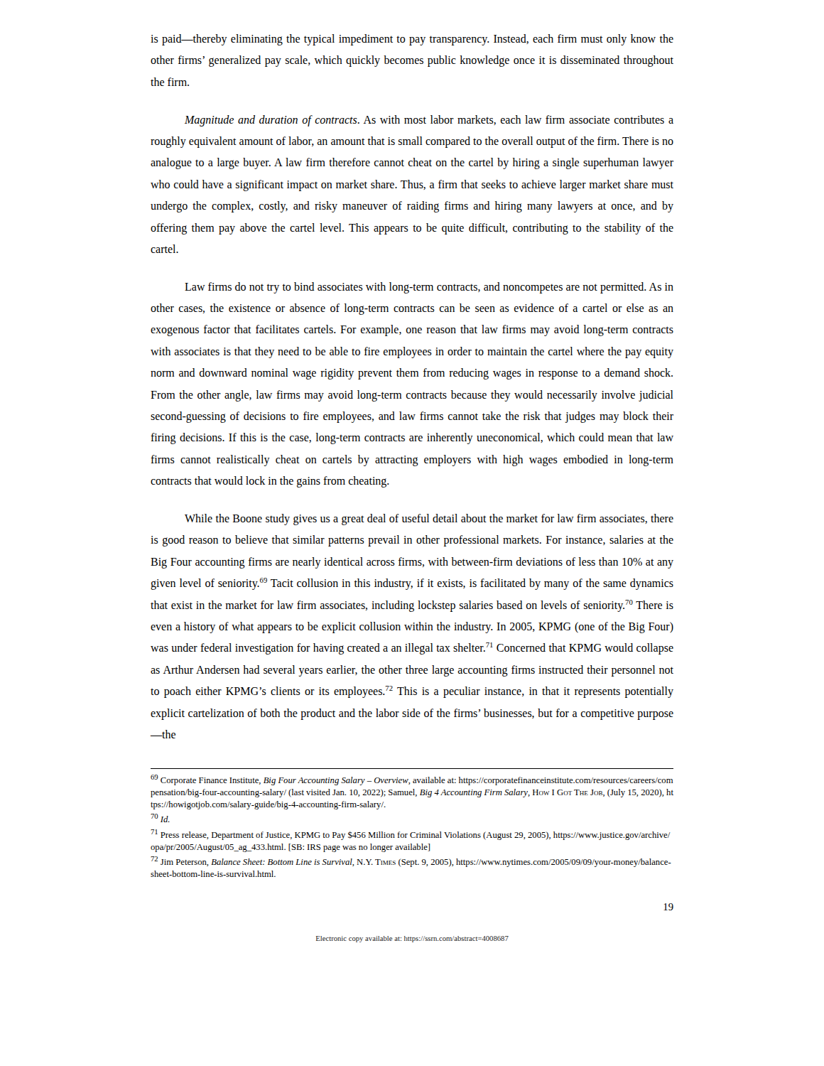is paid—thereby eliminating the typical impediment to pay transparency. Instead, each firm must only know the other firms’ generalized pay scale, which quickly becomes public knowledge once it is disseminated throughout the firm.
Magnitude and duration of contracts. As with most labor markets, each law firm associate contributes a roughly equivalent amount of labor, an amount that is small compared to the overall output of the firm. There is no analogue to a large buyer. A law firm therefore cannot cheat on the cartel by hiring a single superhuman lawyer who could have a significant impact on market share. Thus, a firm that seeks to achieve larger market share must undergo the complex, costly, and risky maneuver of raiding firms and hiring many lawyers at once, and by offering them pay above the cartel level. This appears to be quite difficult, contributing to the stability of the cartel.
Law firms do not try to bind associates with long-term contracts, and noncompetes are not permitted. As in other cases, the existence or absence of long-term contracts can be seen as evidence of a cartel or else as an exogenous factor that facilitates cartels. For example, one reason that law firms may avoid long-term contracts with associates is that they need to be able to fire employees in order to maintain the cartel where the pay equity norm and downward nominal wage rigidity prevent them from reducing wages in response to a demand shock. From the other angle, law firms may avoid long-term contracts because they would necessarily involve judicial second-guessing of decisions to fire employees, and law firms cannot take the risk that judges may block their firing decisions. If this is the case, long-term contracts are inherently uneconomical, which could mean that law firms cannot realistically cheat on cartels by attracting employers with high wages embodied in long-term contracts that would lock in the gains from cheating.
While the Boone study gives us a great deal of useful detail about the market for law firm associates, there is good reason to believe that similar patterns prevail in other professional markets. For instance, salaries at the Big Four accounting firms are nearly identical across firms, with between-firm deviations of less than 10% at any given level of seniority.69 Tacit collusion in this industry, if it exists, is facilitated by many of the same dynamics that exist in the market for law firm associates, including lockstep salaries based on levels of seniority.70 There is even a history of what appears to be explicit collusion within the industry. In 2005, KPMG (one of the Big Four) was under federal investigation for having created a an illegal tax shelter.71 Concerned that KPMG would collapse as Arthur Andersen had several years earlier, the other three large accounting firms instructed their personnel not to poach either KPMG’s clients or its employees.72 This is a peculiar instance, in that it represents potentially explicit cartelization of both the product and the labor side of the firms’ businesses, but for a competitive purpose—the
69 Corporate Finance Institute, Big Four Accounting Salary – Overview, available at: https://corporatefinanceinstitute.com/resources/careers/compensation/big-four-accounting-salary/ (last visited Jan. 10, 2022); Samuel, Big 4 Accounting Firm Salary, How I Got The Job, (July 15, 2020), https://howigotjob.com/salary-guide/big-4-accounting-firm-salary/.
70 Id.
71 Press release, Department of Justice, KPMG to Pay $456 Million for Criminal Violations (August 29, 2005), https://www.justice.gov/archive/opa/pr/2005/August/05_ag_433.html. [SB: IRS page was no longer available]
72 Jim Peterson, Balance Sheet: Bottom Line is Survival, N.Y. Times (Sept. 9, 2005), https://www.nytimes.com/2005/09/09/your-money/balance-sheet-bottom-line-is-survival.html.
19
Electronic copy available at: https://ssrn.com/abstract=4008687